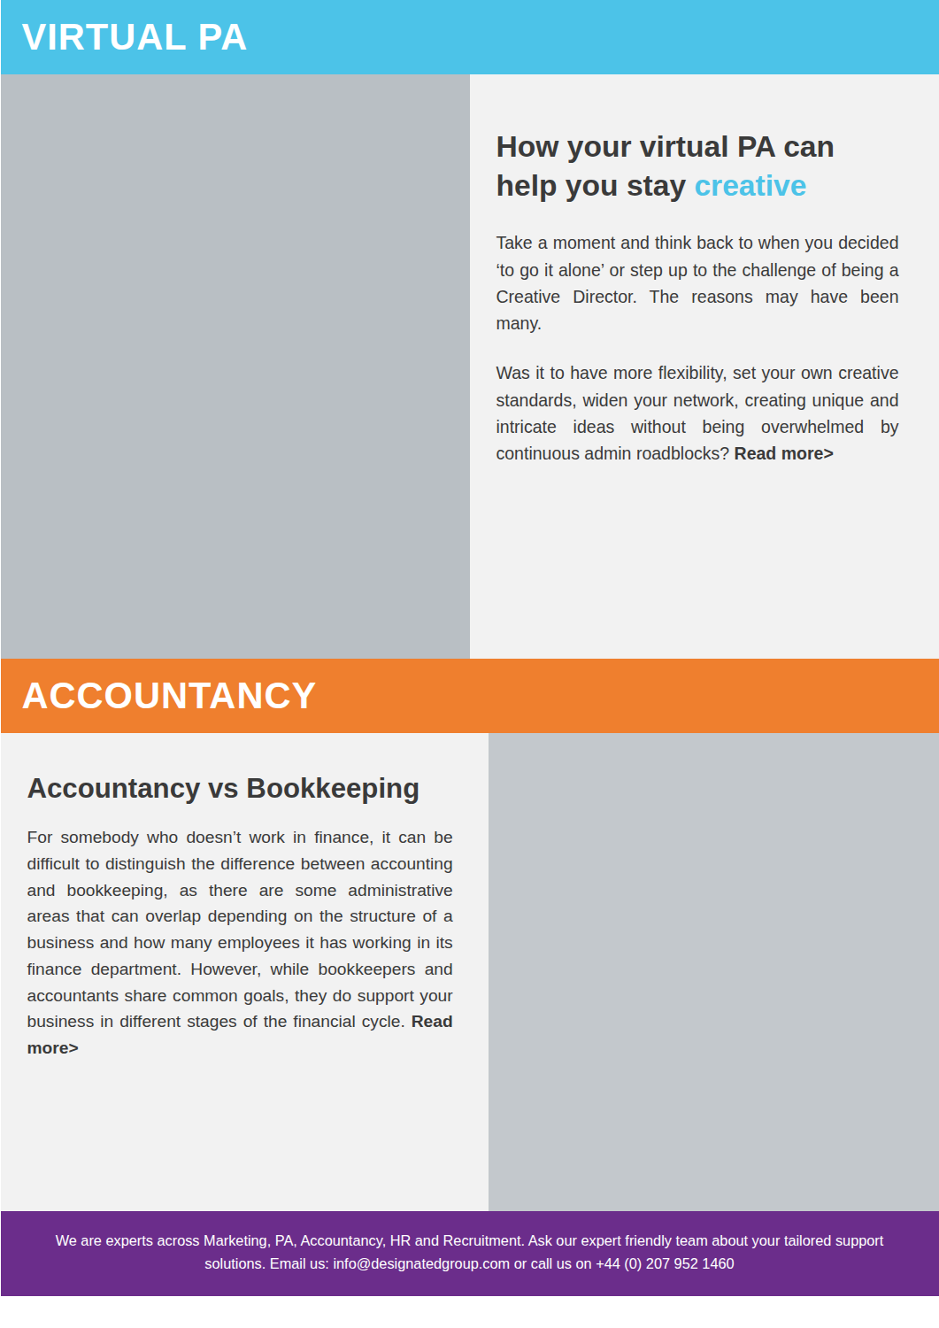VIRTUAL PA
How your virtual PA can help you stay creative
Take a moment and think back to when you decided ‘to go it alone’ or step up to the challenge of being a Creative Director. The reasons may have been many.
Was it to have more flexibility, set your own creative standards, widen your network, creating unique and intricate ideas without being overwhelmed by continuous admin roadblocks? Read more>
ACCOUNTANCY
Accountancy vs Bookkeeping
For somebody who doesn’t work in finance, it can be difficult to distinguish the difference between accounting and bookkeeping, as there are some administrative areas that can overlap depending on the structure of a business and how many employees it has working in its finance department. However, while bookkeepers and accountants share common goals, they do support your business in different stages of the financial cycle. Read more>
We are experts across Marketing, PA, Accountancy, HR and Recruitment. Ask our expert friendly team about your tailored support solutions. Email us: info@designatedgroup.com or call us on +44 (0) 207 952 1460